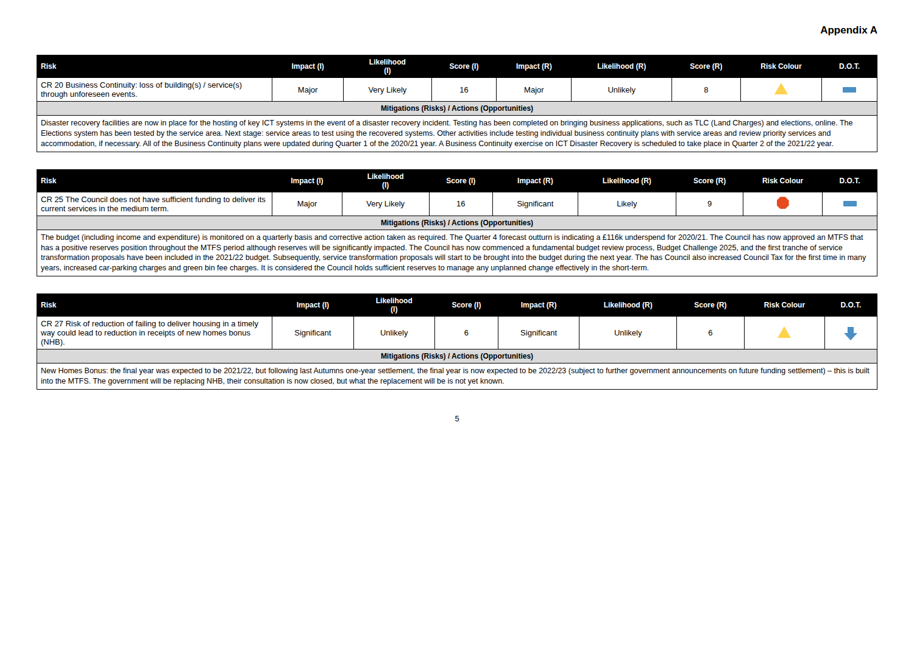Appendix A
| Risk | Impact (I) | Likelihood (I) | Score (I) | Impact (R) | Likelihood (R) | Score (R) | Risk Colour | D.O.T. |
| --- | --- | --- | --- | --- | --- | --- | --- | --- |
| CR 20 Business Continuity: loss of building(s) / service(s) through unforeseen events. | Major | Very Likely | 16 | Major | Unlikely | 8 | | |
| Mitigations (Risks) / Actions (Opportunities) |
| Disaster recovery facilities are now in place for the hosting of key ICT systems in the event of a disaster recovery incident. Testing has been completed on bringing business applications, such as TLC (Land Charges) and elections, online. The Elections system has been tested by the service area. Next stage: service areas to test using the recovered systems. Other activities include testing individual business continuity plans with service areas and review priority services and accommodation, if necessary. All of the Business Continuity plans were updated during Quarter 1 of the 2020/21 year. A Business Continuity exercise on ICT Disaster Recovery is scheduled to take place in Quarter 2 of the 2021/22 year. |
| Risk | Impact (I) | Likelihood (I) | Score (I) | Impact (R) | Likelihood (R) | Score (R) | Risk Colour | D.O.T. |
| --- | --- | --- | --- | --- | --- | --- | --- | --- |
| CR 25 The Council does not have sufficient funding to deliver its current services in the medium term. | Major | Very Likely | 16 | Significant | Likely | 9 | | |
| Mitigations (Risks) / Actions (Opportunities) |
| The budget (including income and expenditure) is monitored on a quarterly basis and corrective action taken as required. The Quarter 4 forecast outturn is indicating a £116k underspend for 2020/21. The Council has now approved an MTFS that has a positive reserves position throughout the MTFS period although reserves will be significantly impacted. The Council has now commenced a fundamental budget review process, Budget Challenge 2025, and the first tranche of service transformation proposals have been included in the 2021/22 budget. Subsequently, service transformation proposals will start to be brought into the budget during the next year. The has Council also increased Council Tax for the first time in many years, increased car-parking charges and green bin fee charges. It is considered the Council holds sufficient reserves to manage any unplanned change effectively in the short-term. |
| Risk | Impact (I) | Likelihood (I) | Score (I) | Impact (R) | Likelihood (R) | Score (R) | Risk Colour | D.O.T. |
| --- | --- | --- | --- | --- | --- | --- | --- | --- |
| CR 27 Risk of reduction of failing to deliver housing in a timely way could lead to reduction in receipts of new homes bonus (NHB). | Significant | Unlikely | 6 | Significant | Unlikely | 6 | | |
| Mitigations (Risks) / Actions (Opportunities) |
| New Homes Bonus: the final year was expected to be 2021/22, but following last Autumns one-year settlement, the final year is now expected to be 2022/23 (subject to further government announcements on future funding settlement) – this is built into the MTFS. The government will be replacing NHB, their consultation is now closed, but what the replacement will be is not yet known. |
5